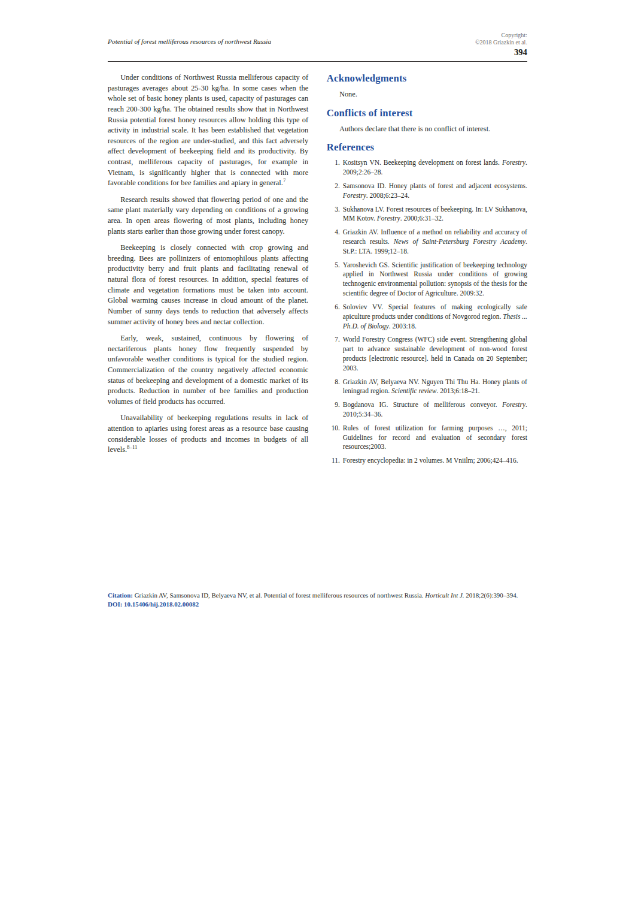Potential of forest melliferous resources of northwest Russia
Copyright:
©2018 Griazkin et al.
394
Under conditions of Northwest Russia melliferous capacity of pasturages averages about 25-30 kg/ha. In some cases when the whole set of basic honey plants is used, capacity of pasturages can reach 200-300 kg/ha. The obtained results show that in Northwest Russia potential forest honey resources allow holding this type of activity in industrial scale. It has been established that vegetation resources of the region are under-studied, and this fact adversely affect development of beekeeping field and its productivity. By contrast, melliferous capacity of pasturages, for example in Vietnam, is significantly higher that is connected with more favorable conditions for bee families and apiary in general.7
Research results showed that flowering period of one and the same plant materially vary depending on conditions of a growing area. In open areas flowering of most plants, including honey plants starts earlier than those growing under forest canopy.
Beekeeping is closely connected with crop growing and breeding. Bees are pollinizers of entomophilous plants affecting productivity berry and fruit plants and facilitating renewal of natural flora of forest resources. In addition, special features of climate and vegetation formations must be taken into account. Global warming causes increase in cloud amount of the planet. Number of sunny days tends to reduction that adversely affects summer activity of honey bees and nectar collection.
Early, weak, sustained, continuous by flowering of nectariferous plants honey flow frequently suspended by unfavorable weather conditions is typical for the studied region. Commercialization of the country negatively affected economic status of beekeeping and development of a domestic market of its products. Reduction in number of bee families and production volumes of field products has occurred.
Unavailability of beekeeping regulations results in lack of attention to apiaries using forest areas as a resource base causing considerable losses of products and incomes in budgets of all levels.8–11
Acknowledgments
None.
Conflicts of interest
Authors declare that there is no conflict of interest.
References
Kositsyn VN. Beekeeping development on forest lands. Forestry. 2009;2:26–28.
Samsonova ID. Honey plants of forest and adjacent ecosystems. Forestry. 2008;6:23–24.
Sukhanova LV. Forest resources of beekeeping. In: LV Sukhanova, MM Kotov. Forestry. 2000;6:31–32.
Griazkin AV. Influence of a method on reliability and accuracy of research results. News of Saint-Petersburg Forestry Academy. St.P.: LTA. 1999;12–18.
Yaroshevich GS. Scientific justification of beekeeping technology applied in Northwest Russia under conditions of growing technogenic environmental pollution: synopsis of the thesis for the scientific degree of Doctor of Agriculture. 2009:32.
Soloviev VV. Special features of making ecologically safe apiculture products under conditions of Novgorod region. Thesis ... Ph.D. of Biology. 2003:18.
World Forestry Congress (WFC) side event. Strengthening global part to advance sustainable development of non-wood forest products [electronic resource]. held in Canada on 20 September; 2003.
Griazkin AV, Belyaeva NV. Nguyen Thi Thu Ha. Honey plants of leningrad region. Scientific review. 2013;6:18–21.
Bogdanova IG. Structure of melliferous conveyor. Forestry. 2010;5:34–36.
Rules of forest utilization for farming purposes …, 2011; Guidelines for record and evaluation of secondary forest resources;2003.
Forestry encyclopedia: in 2 volumes. M Vniilm; 2006;424–416.
Citation: Griazkin AV, Samsonova ID, Belyaeva NV, et al. Potential of forest melliferous resources of northwest Russia. Horticult Int J. 2018;2(6):390–394.
DOI: 10.15406/hij.2018.02.00082